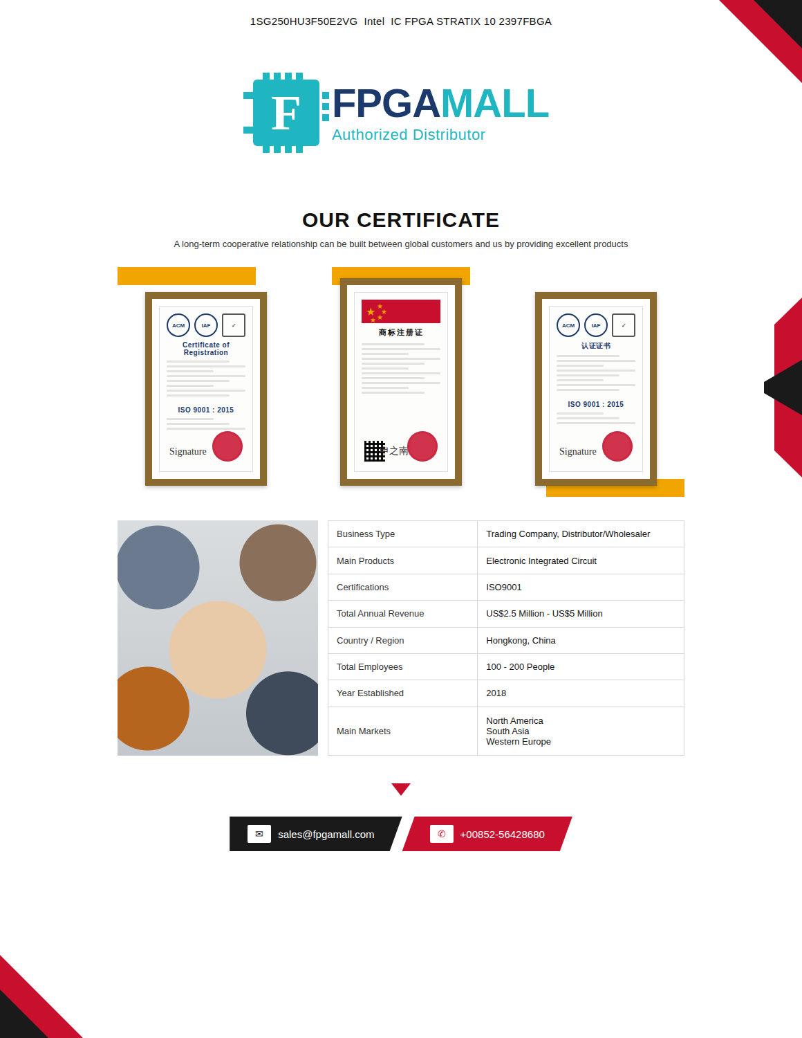1SG250HU3F50E2VG Intel IC FPGA STRATIX 10 2397FBGA
F
FPGAMALL
Authorized Distributor
OUR CERTIFICATE
A long-term cooperative relationship can be built between global customers and us by providing excellent products
ACM
IAF
✓
Certificate of Registration
ISO 9001 : 2015
Signature
★ ★ ★ ★ ★
商标注册证
申之南
ACM
IAF
✓
认证证书
ISO 9001 : 2015
Signature
| Business Type | Trading Company, Distributor/Wholesaler |
| Main Products | Electronic Integrated Circuit |
| Certifications | ISO9001 |
| Total Annual Revenue | US$2.5 Million - US$5 Million |
| Country / Region | Hongkong, China |
| Total Employees | 100 - 200 People |
| Year Established | 2018 |
| Main Markets | North America South Asia Western Europe |
✉ sales@fpgamall.com
✆ +00852-56428680